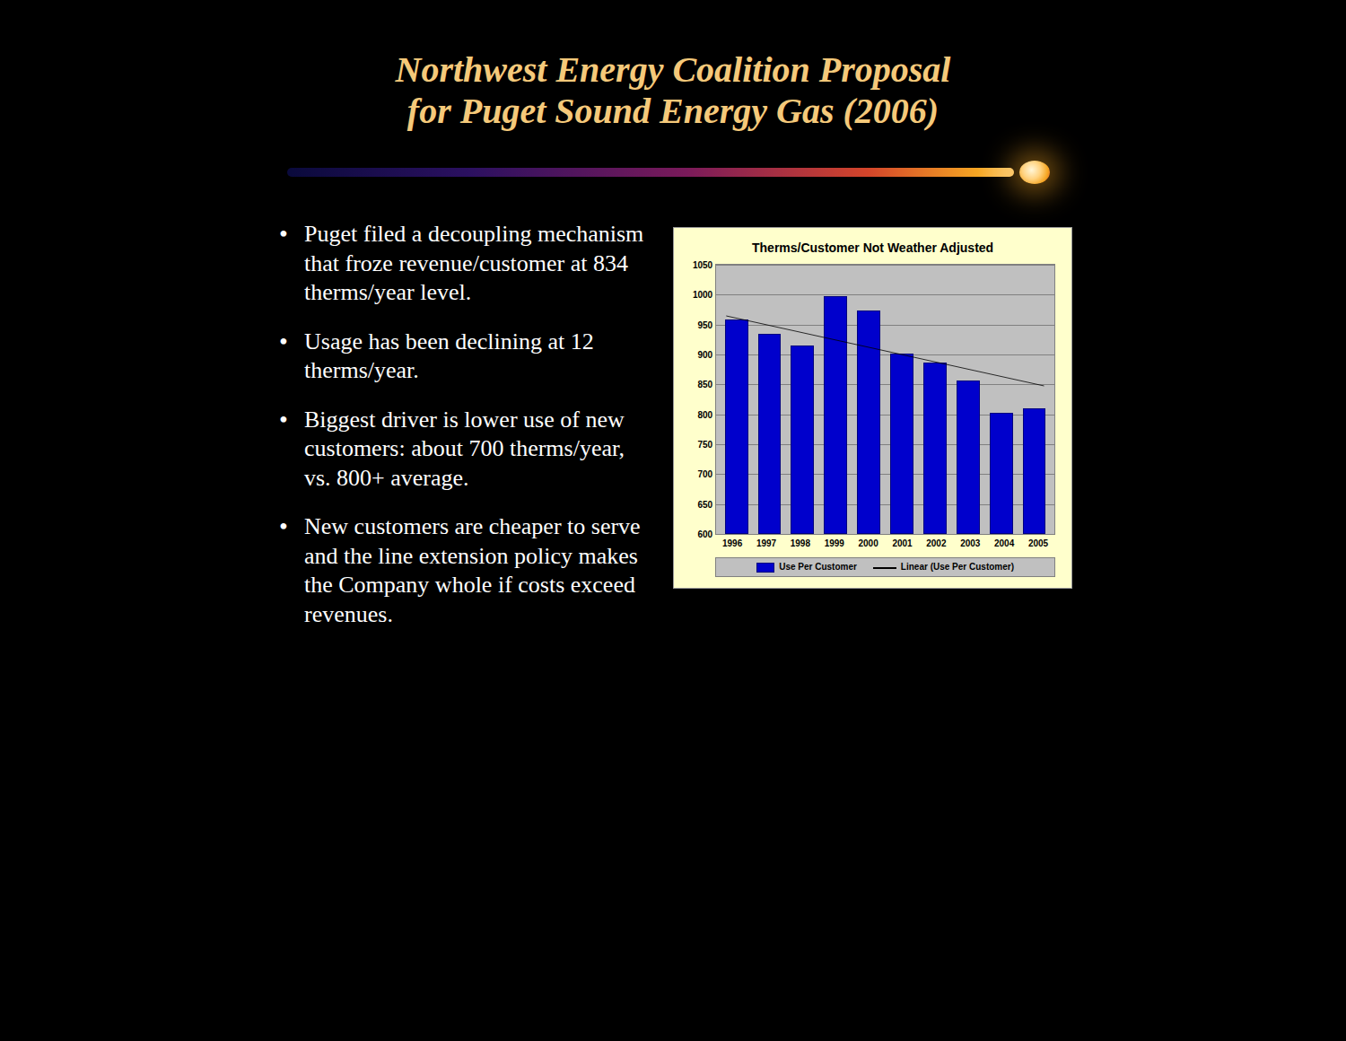Northwest Energy Coalition Proposal
for Puget Sound Energy Gas (2006)
Puget filed a decoupling mechanism that froze revenue/customer at 834 therms/year level.
Usage has been declining at 12 therms/year.
Biggest driver is lower use of new customers: about 700 therms/year, vs. 800+ average.
New customers are cheaper to serve and the line extension policy makes the Company whole if costs exceed revenues.
Therms/Customer Not Weather Adjusted
1050 1000 950 900 850 800 750 700 650 600
1996 1997 1998 1999 2000 2001 2002 2003 2004 2005
Use Per Customer Linear (Use Per Customer)